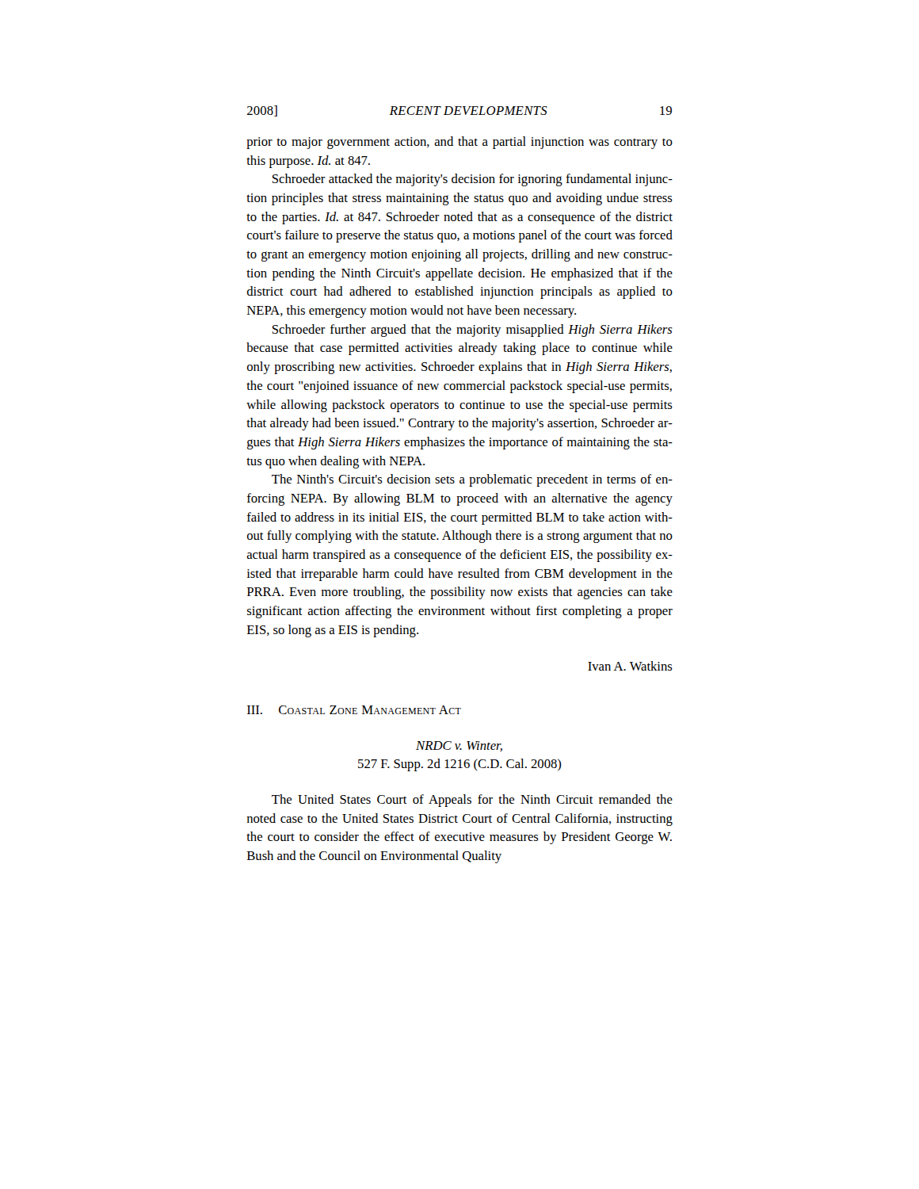2008] RECENT DEVELOPMENTS 19
prior to major government action, and that a partial injunction was contrary to this purpose. Id. at 847.
Schroeder attacked the majority's decision for ignoring fundamental injunction principles that stress maintaining the status quo and avoiding undue stress to the parties. Id. at 847. Schroeder noted that as a consequence of the district court's failure to preserve the status quo, a motions panel of the court was forced to grant an emergency motion enjoining all projects, drilling and new construction pending the Ninth Circuit's appellate decision. He emphasized that if the district court had adhered to established injunction principals as applied to NEPA, this emergency motion would not have been necessary.
Schroeder further argued that the majority misapplied High Sierra Hikers because that case permitted activities already taking place to continue while only proscribing new activities. Schroeder explains that in High Sierra Hikers, the court "enjoined issuance of new commercial packstock special-use permits, while allowing packstock operators to continue to use the special-use permits that already had been issued." Contrary to the majority's assertion, Schroeder argues that High Sierra Hikers emphasizes the importance of maintaining the status quo when dealing with NEPA.
The Ninth's Circuit's decision sets a problematic precedent in terms of enforcing NEPA. By allowing BLM to proceed with an alternative the agency failed to address in its initial EIS, the court permitted BLM to take action without fully complying with the statute. Although there is a strong argument that no actual harm transpired as a consequence of the deficient EIS, the possibility existed that irreparable harm could have resulted from CBM development in the PRRA. Even more troubling, the possibility now exists that agencies can take significant action affecting the environment without first completing a proper EIS, so long as a EIS is pending.
Ivan A. Watkins
III. Coastal Zone Management Act
NRDC v. Winter,
527 F. Supp. 2d 1216 (C.D. Cal. 2008)
The United States Court of Appeals for the Ninth Circuit remanded the noted case to the United States District Court of Central California, instructing the court to consider the effect of executive measures by President George W. Bush and the Council on Environmental Quality